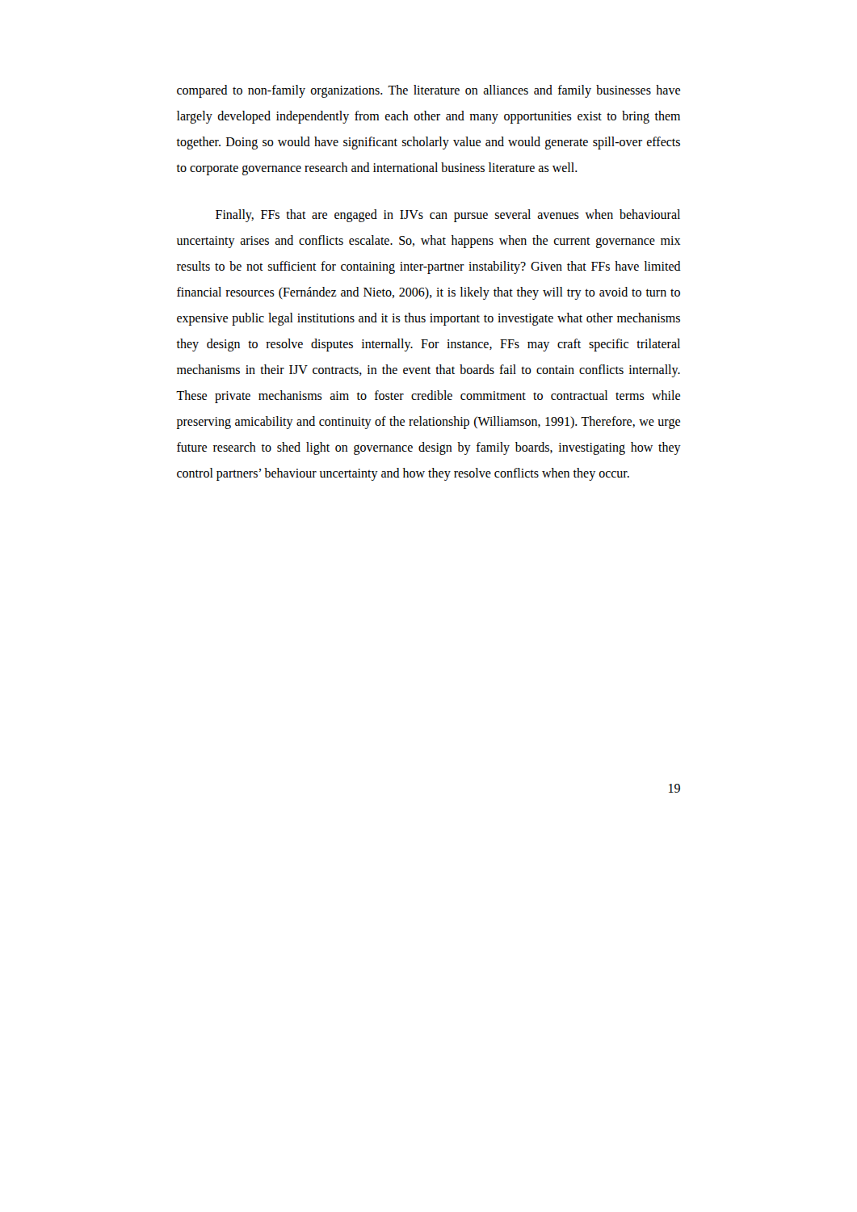compared to non-family organizations. The literature on alliances and family businesses have largely developed independently from each other and many opportunities exist to bring them together. Doing so would have significant scholarly value and would generate spill-over effects to corporate governance research and international business literature as well.
Finally, FFs that are engaged in IJVs can pursue several avenues when behavioural uncertainty arises and conflicts escalate. So, what happens when the current governance mix results to be not sufficient for containing inter-partner instability? Given that FFs have limited financial resources (Fernández and Nieto, 2006), it is likely that they will try to avoid to turn to expensive public legal institutions and it is thus important to investigate what other mechanisms they design to resolve disputes internally. For instance, FFs may craft specific trilateral mechanisms in their IJV contracts, in the event that boards fail to contain conflicts internally. These private mechanisms aim to foster credible commitment to contractual terms while preserving amicability and continuity of the relationship (Williamson, 1991). Therefore, we urge future research to shed light on governance design by family boards, investigating how they control partners’ behaviour uncertainty and how they resolve conflicts when they occur.
19